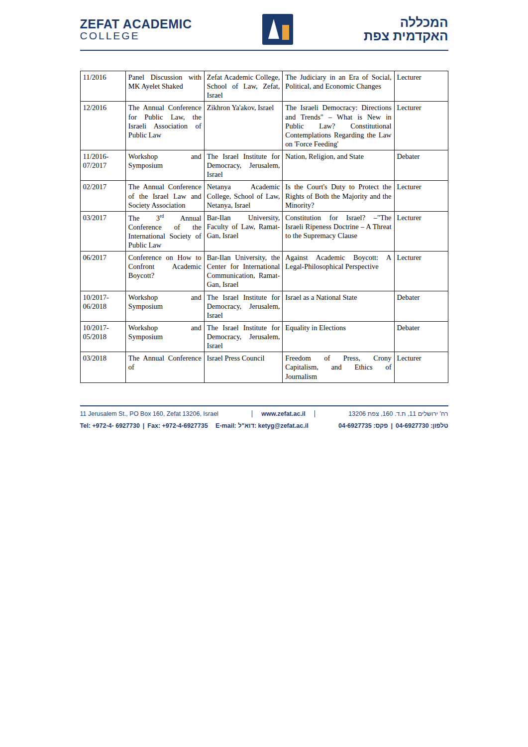ZEFAT ACADEMIC
COLLEGE
המכללה
האקדמית צפת
| 11/2016 | Panel Discussion with MK Ayelet Shaked | Zefat Academic College, School of Law, Zefat, Israel | The Judiciary in an Era of Social, Political, and Economic Changes | Lecturer |
| 12/2016 | The Annual Conference for Public Law, the Israeli Association of Public Law | Zikhron Ya'akov, Israel | The Israeli Democracy: Directions and Trends" – What is New in Public Law? Constitutional Contemplations Regarding the Law on 'Force Feeding' | Lecturer |
| 11/2016-07/2017 | Workshop and Symposium | The Israel Institute for Democracy, Jerusalem, Israel | Nation, Religion, and State | Debater |
| 02/2017 | The Annual Conference of the Israel Law and Society Association | Netanya Academic College, School of Law, Netanya, Israel | Is the Court's Duty to Protect the Rights of Both the Majority and the Minority? | Lecturer |
| 03/2017 | The 3 rd Annual Conference of the International Society of Public Law | Bar-Ilan University, Faculty of Law, Ramat-Gan, Israel | Constitution for Israel? –"The Israeli Ripeness Doctrine – A Threat to the Supremacy Clause | Lecturer |
| 06/2017 | Conference on How to Confront Academic Boycott? | Bar-Ilan University, the Center for International Communication, Ramat-Gan, Israel | Against Academic Boycott: A Legal-Philosophical Perspective | Lecturer |
| 10/2017-06/2018 | Workshop and Symposium | The Israel Institute for Democracy, Jerusalem, Israel | Israel as a National State | Debater |
| 10/2017-05/2018 | Workshop and Symposium | The Israel Institute for Democracy, Jerusalem, Israel | Equality in Elections | Debater |
| 03/2018 | The Annual Conference of | Israel Press Council | Freedom of Press, Crony Capitalism, and Ethics of Journalism | Lecturer |
11 Jerusalem St., PO Box 160, Zefat 13206, Israel
www.zefat.ac.il
רח' ירושלים 11, ת.ד. 160, צפת 13206
Tel: +972-4- 6927730|Fax: +972-4-6927735 E-mail: דוא"ל: ketyg@zefat.ac.il
טלפון: 04-6927730|פקס: 04-6927735